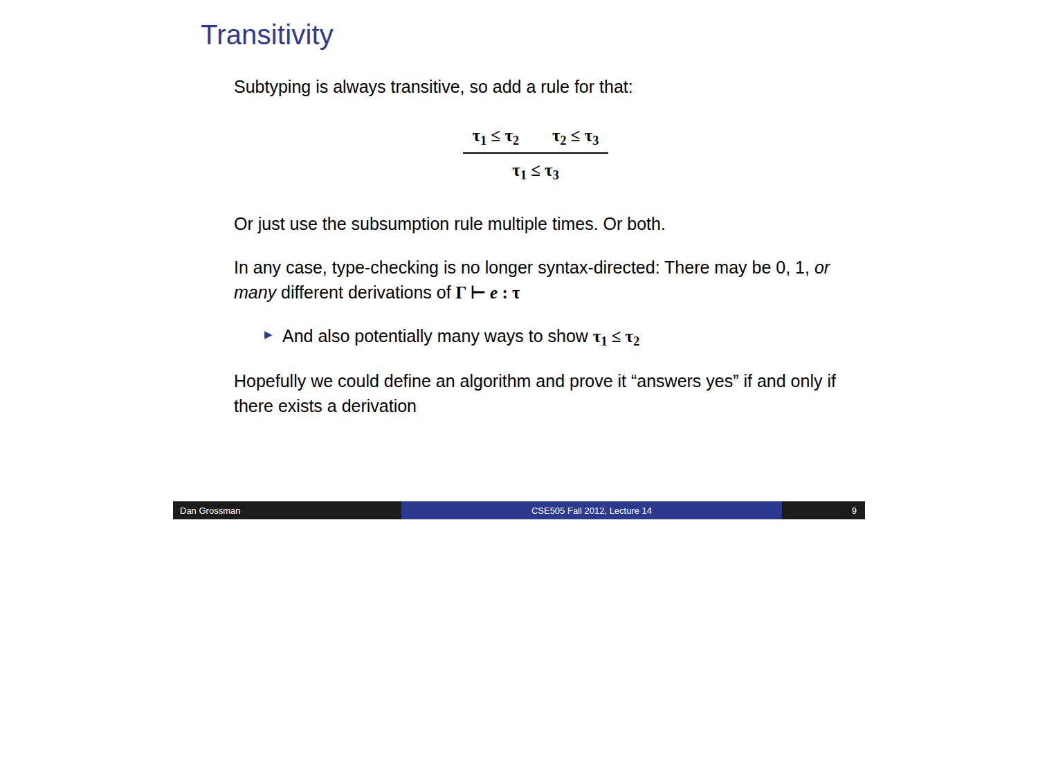Transitivity
Subtyping is always transitive, so add a rule for that:
τ1 ≤ τ2 τ2 ≤ τ3 τ1 ≤ τ3
Or just use the subsumption rule multiple times. Or both.
In any case, type-checking is no longer syntax-directed: There may be 0, 1, or many different derivations of Γ ⊢ e : τ
And also potentially many ways to show τ1 ≤ τ2
Hopefully we could define an algorithm and prove it “answers yes” if and only if there exists a derivation
Dan Grossman
CSE505 Fall 2012, Lecture 14
9